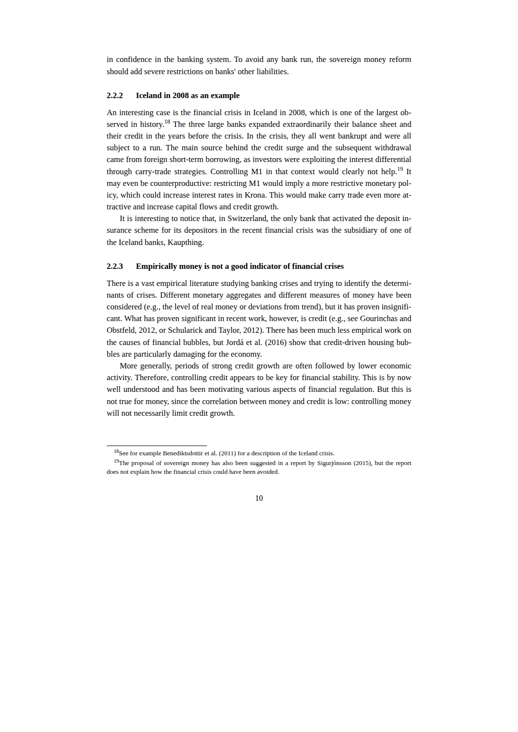in confidence in the banking system. To avoid any bank run, the sovereign money reform should add severe restrictions on banks' other liabilities.
2.2.2 Iceland in 2008 as an example
An interesting case is the financial crisis in Iceland in 2008, which is one of the largest observed in history.18 The three large banks expanded extraordinarily their balance sheet and their credit in the years before the crisis. In the crisis, they all went bankrupt and were all subject to a run. The main source behind the credit surge and the subsequent withdrawal came from foreign short-term borrowing, as investors were exploiting the interest differential through carry-trade strategies. Controlling M1 in that context would clearly not help.19 It may even be counterproductive: restricting M1 would imply a more restrictive monetary policy, which could increase interest rates in Krona. This would make carry trade even more attractive and increase capital flows and credit growth.
It is interesting to notice that, in Switzerland, the only bank that activated the deposit insurance scheme for its depositors in the recent financial crisis was the subsidiary of one of the Iceland banks, Kaupthing.
2.2.3 Empirically money is not a good indicator of financial crises
There is a vast empirical literature studying banking crises and trying to identify the determinants of crises. Different monetary aggregates and different measures of money have been considered (e.g., the level of real money or deviations from trend), but it has proven insignificant. What has proven significant in recent work, however, is credit (e.g., see Gourinchas and Obstfeld, 2012, or Schularick and Taylor, 2012). There has been much less empirical work on the causes of financial bubbles, but Jordá et al. (2016) show that credit-driven housing bubbles are particularly damaging for the economy.
More generally, periods of strong credit growth are often followed by lower economic activity. Therefore, controlling credit appears to be key for financial stability. This is by now well understood and has been motivating various aspects of financial regulation. But this is not true for money, since the correlation between money and credit is low: controlling money will not necessarily limit credit growth.
18See for example Benediktsdottir et al. (2011) for a description of the Iceland crisis.
19The proposal of sovereign money has also been suggested in a report by Sigurjónsson (2015), but the report does not explain how the financial crisis could have been avoided.
10